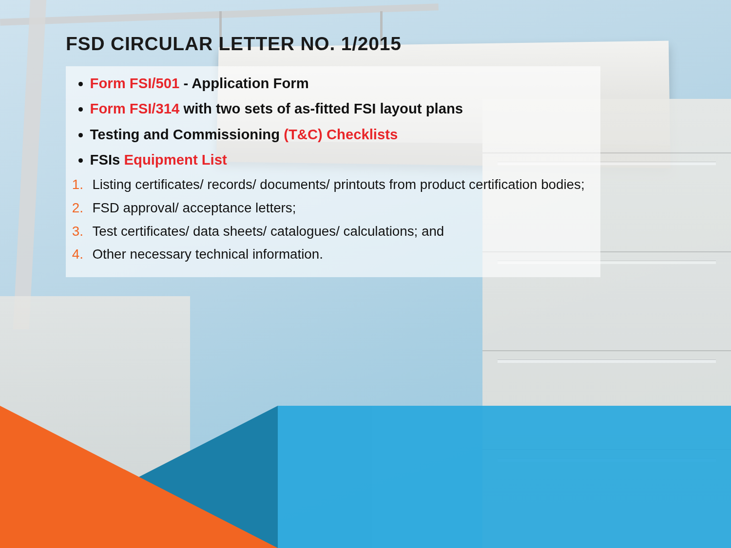FSD Circular Letter No. 1/2015
Form FSI/501 - Application Form
Form FSI/314 with two sets of as-fitted FSI layout plans
Testing and Commissioning (T&C) Checklists
FSIs Equipment List
Listing certificates/ records/ documents/ printouts from product certification bodies;
FSD approval/ acceptance letters;
Test certificates/ data sheets/ catalogues/ calculations; and
Other necessary technical information.